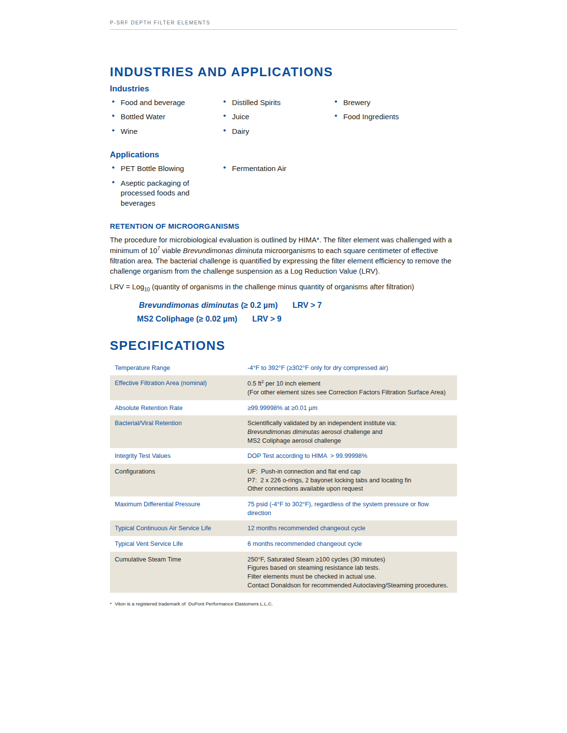P-SRF Depth Filter Elements
INDUSTRIES AND APPLICATIONS
Industries
Food and beverage
Bottled Water
Wine
Distilled Spirits
Juice
Dairy
Brewery
Food Ingredients
Applications
PET Bottle Blowing
Aseptic packaging of
processed foods and beverages
Fermentation Air
RETENTION OF MICROORGANISMS
The procedure for microbiological evaluation is outlined by HIMA*. The filter element was challenged with a minimum of 107 viable Brevundimonas diminuta microorganisms to each square centimeter of effective filtration area. The bacterial challenge is quantified by expressing the filter element efficiency to remove the challenge organism from the challenge suspension as a Log Reduction Value (LRV).
LRV = Log10 (quantity of organisms in the challenge minus quantity of organisms after filtration)
Brevundimonas diminutas (≥ 0.2 µm) LRV > 7
MS2 Coliphage (≥ 0.02 µm) LRV > 9
SPECIFICATIONS
| Temperature Range | -4°F to 392°F (≥302°F only for dry compressed air) |
| Effective Filtration Area (nominal) | 0.5 ft 2 per 10 inch element (For other element sizes see Correction Factors Filtration Surface Area) |
| Absolute Retention Rate | ≥99.99998% at ≥0.01 µm |
| Bacterial/Viral Retention | Scientifically validated by an independent institute via: Brevundimonas diminutas aerosol challenge and MS2 Coliphage aerosol challenge |
| Integrity Test Values | DOP Test according to HIMA > 99.99998% |
| Configurations | UF: Push-in connection and flat end cap P7: 2 x 226 o-rings, 2 bayonet locking tabs and locating fin Other connections available upon request |
| Maximum Differential Pressure | 75 psid (-4°F to 302°F), regardless of the system pressure or flow direction |
| Typical Continuous Air Service Life | 12 months recommended changeout cycle |
| Typical Vent Service Life | 6 months recommended changeout cycle |
| Cumulative Steam Time | 250°F, Saturated Steam ≥100 cycles (30 minutes) Figures based on steaming resistance lab tests. Filter elements must be checked in actual use. Contact Donaldson for recommended Autoclaving/Steaming procedures. |
*Viton is a registered trademark of DuPont Performance Elastomers L.L.C.